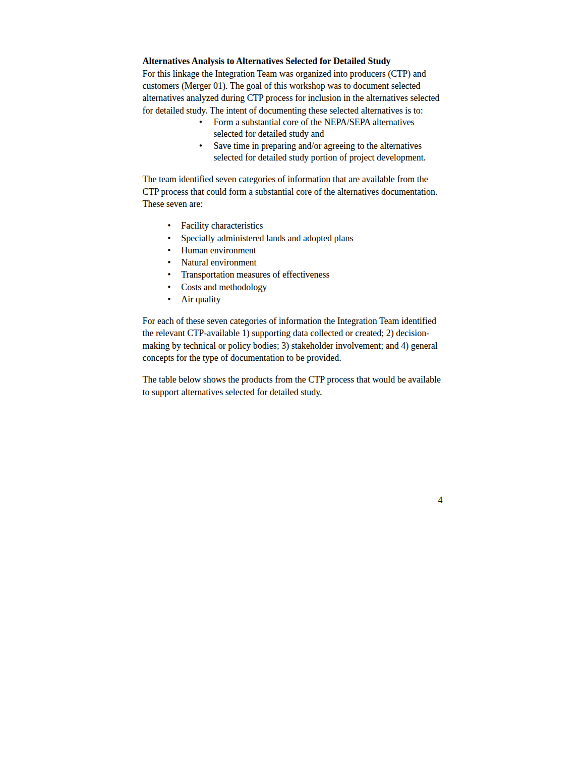Alternatives Analysis to Alternatives Selected for Detailed Study
For this linkage the Integration Team was organized into producers (CTP) and customers (Merger 01). The goal of this workshop was to document selected alternatives analyzed during CTP process for inclusion in the alternatives selected for detailed study. The intent of documenting these selected alternatives is to:
Form a substantial core of the NEPA/SEPA alternatives selected for detailed study and
Save time in preparing and/or agreeing to the alternatives selected for detailed study portion of project development.
The team identified seven categories of information that are available from the CTP process that could form a substantial core of the alternatives documentation. These seven are:
Facility characteristics
Specially administered lands and adopted plans
Human environment
Natural environment
Transportation measures of effectiveness
Costs and methodology
Air quality
For each of these seven categories of information the Integration Team identified the relevant CTP-available 1) supporting data collected or created; 2) decision-making by technical or policy bodies; 3) stakeholder involvement; and 4) general concepts for the type of documentation to be provided.
The table below shows the products from the CTP process that would be available to support alternatives selected for detailed study.
4